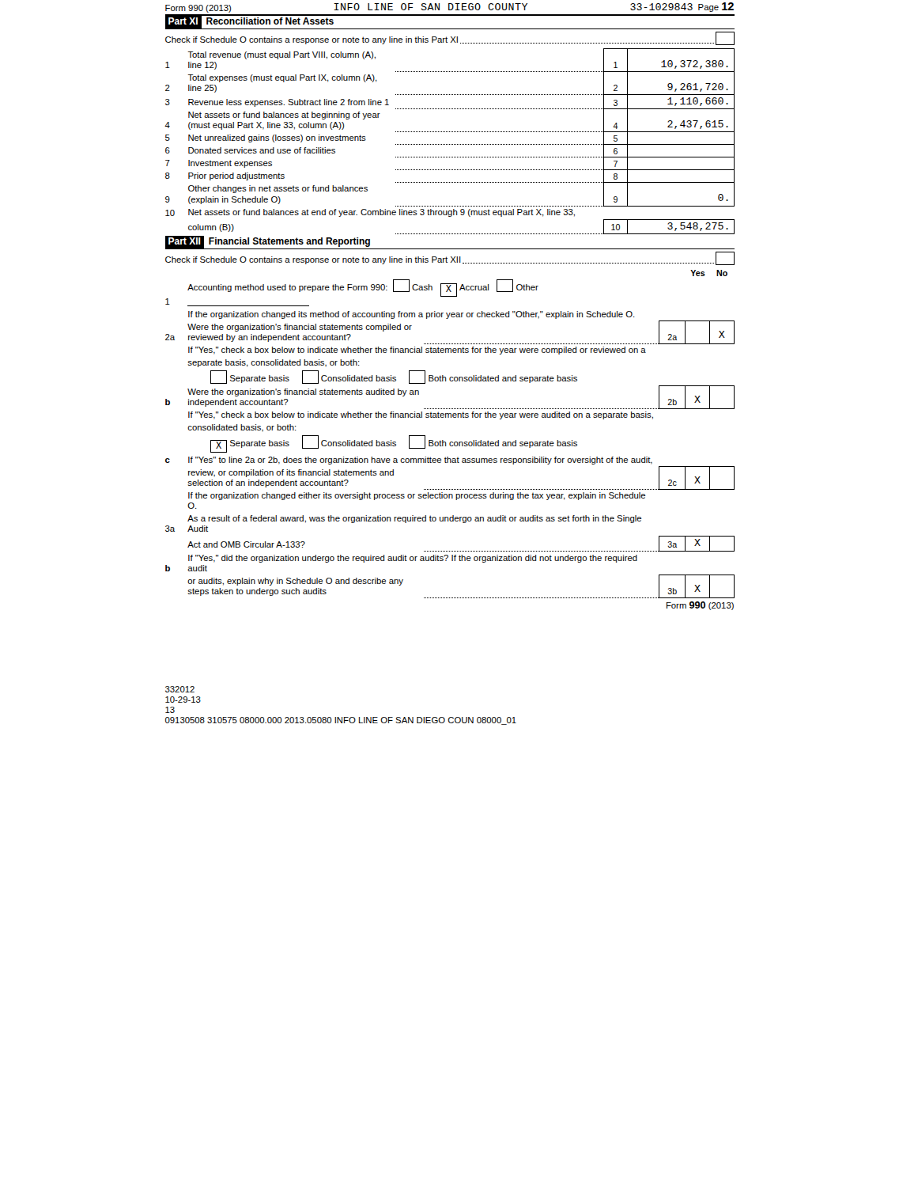Form 990 (2013)
INFO LINE OF SAN DIEGO COUNTY
33-1029843
Page 12
Part XI
Reconciliation of Net Assets
Check if Schedule O contains a response or note to any line in this Part XI
| 1 | Total revenue (must equal Part VIII, column (A), line 12) | | 1 | 10,372,380. |
| 2 | Total expenses (must equal Part IX, column (A), line 25) | | 2 | 9,261,720. |
| 3 | Revenue less expenses. Subtract line 2 from line 1 | | 3 | 1,110,660. |
| 4 | Net assets or fund balances at beginning of year (must equal Part X, line 33, column (A)) | | 4 | 2,437,615. |
| 5 | Net unrealized gains (losses) on investments | | 5 | |
| 6 | Donated services and use of facilities | | 6 | |
| 7 | Investment expenses | | 7 | |
| 8 | Prior period adjustments | | 8 | |
| 9 | Other changes in net assets or fund balances (explain in Schedule O) | | 9 | 0. |
| 10 | Net assets or fund balances at end of year. Combine lines 3 through 9 (must equal Part X, line 33, |
| | column (B)) | | 10 | 3,548,275. |
Part XII
Financial Statements and Reporting
Check if Schedule O contains a response or note to any line in this Part XII
Yes
No
| 1 | Accounting method used to prepare the Form 990: Cash X Accrual Other | | | |
| | If the organization changed its method of accounting from a prior year or checked "Other," explain in Schedule O. | | | |
| 2a | Were the organization's financial statements compiled or reviewed by an independent accountant? | | 2a | | X |
| | If "Yes," check a box below to indicate whether the financial statements for the year were compiled or reviewed on a | | | |
| | separate basis, consolidated basis, or both: | | | |
| | Separate basis Consolidated basis Both consolidated and separate basis | | | |
| b | Were the organization's financial statements audited by an independent accountant? | | 2b | X | |
| | If "Yes," check a box below to indicate whether the financial statements for the year were audited on a separate basis, | | | |
| | consolidated basis, or both: | | | |
| | X Separate basis Consolidated basis Both consolidated and separate basis | | | |
| c | If "Yes" to line 2a or 2b, does the organization have a committee that assumes responsibility for oversight of the audit, | | | |
| | review, or compilation of its financial statements and selection of an independent accountant? | | 2c | X | |
| | If the organization changed either its oversight process or selection process during the tax year, explain in Schedule O. | | | |
| 3a | As a result of a federal award, was the organization required to undergo an audit or audits as set forth in the Single Audit | | | |
| | Act and OMB Circular A-133? | | 3a | X | |
| b | If "Yes," did the organization undergo the required audit or audits? If the organization did not undergo the required audit | | | |
| | or audits, explain why in Schedule O and describe any steps taken to undergo such audits | | 3b | X | |
Form 990 (2013)
332012
10-29-13
13
09130508 310575 08000.000 2013.05080 INFO LINE OF SAN DIEGO COUN 08000_01